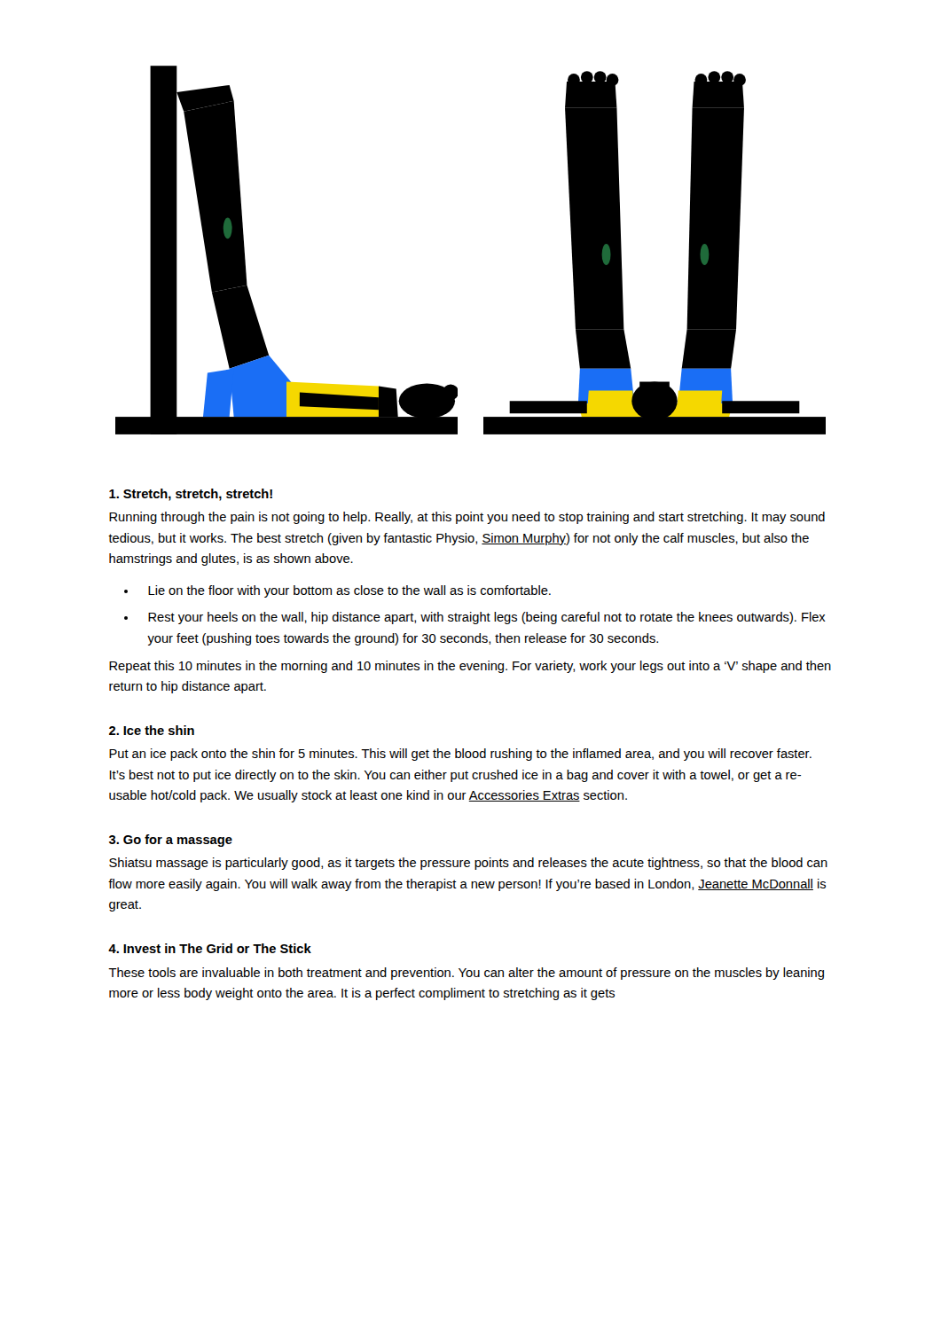1. Stretch, stretch, stretch!
Running through the pain is not going to help. Really, at this point you need to stop training and start stretching. It may sound tedious, but it works. The best stretch (given by fantastic Physio, Simon Murphy) for not only the calf muscles, but also the hamstrings and glutes, is as shown above.
Lie on the floor with your bottom as close to the wall as is comfortable.
Rest your heels on the wall, hip distance apart, with straight legs (being careful not to rotate the knees outwards). Flex your feet (pushing toes towards the ground) for 30 seconds, then release for 30 seconds.
Repeat this 10 minutes in the morning and 10 minutes in the evening. For variety, work your legs out into a ‘V’ shape and then return to hip distance apart.
2. Ice the shin
Put an ice pack onto the shin for 5 minutes. This will get the blood rushing to the inflamed area, and you will recover faster. It’s best not to put ice directly on to the skin. You can either put crushed ice in a bag and cover it with a towel, or get a re-usable hot/cold pack. We usually stock at least one kind in our Accessories Extras section.
3. Go for a massage
Shiatsu massage is particularly good, as it targets the pressure points and releases the acute tightness, so that the blood can flow more easily again. You will walk away from the therapist a new person! If you’re based in London, Jeanette McDonnall is great.
4. Invest in The Grid or The Stick
These tools are invaluable in both treatment and prevention. You can alter the amount of pressure on the muscles by leaning more or less body weight onto the area. It is a perfect compliment to stretching as it gets